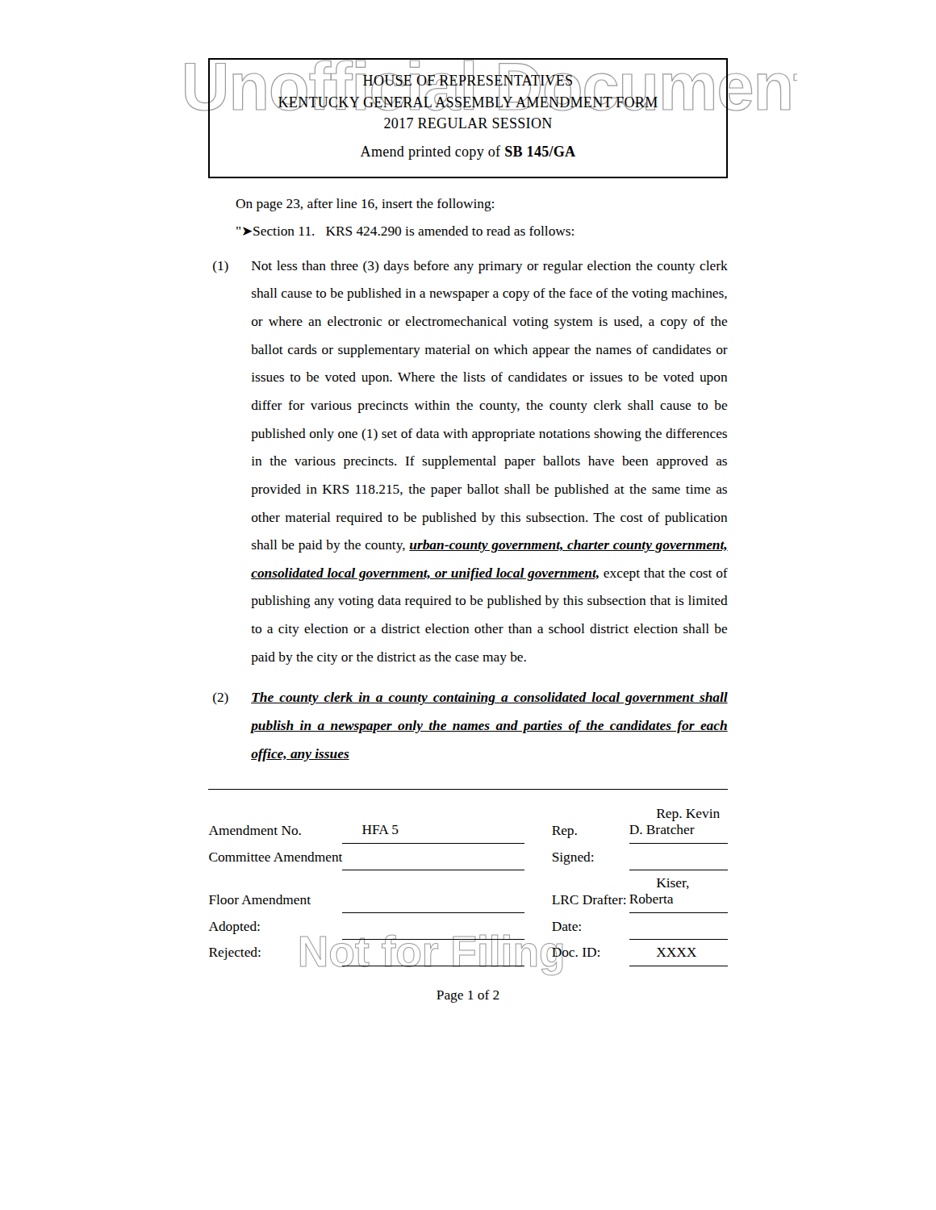Unofficial Document
Not for Filing
HOUSE OF REPRESENTATIVES
KENTUCKY GENERAL ASSEMBLY AMENDMENT FORM
2017 REGULAR SESSION
Amend printed copy of SB 145/GA
On page 23, after line 16, insert the following:
"➤Section 11. KRS 424.290 is amended to read as follows:
(1)
Not less than three (3) days before any primary or regular election the county clerk shall cause to be published in a newspaper a copy of the face of the voting machines, or where an electronic or electromechanical voting system is used, a copy of the ballot cards or supplementary material on which appear the names of candidates or issues to be voted upon. Where the lists of candidates or issues to be voted upon differ for various precincts within the county, the county clerk shall cause to be published only one (1) set of data with appropriate notations showing the differences in the various precincts. If supplemental paper ballots have been approved as provided in KRS 118.215, the paper ballot shall be published at the same time as other material required to be published by this subsection. The cost of publication shall be paid by the county, urban-county government, charter county government, consolidated local government, or unified local government, except that the cost of publishing any voting data required to be published by this subsection that is limited to a city election or a district election other than a school district election shall be paid by the city or the district as the case may be.
(2)
The county clerk in a county containing a consolidated local government shall publish in a newspaper only the names and parties of the candidates for each office, any issues
| Amendment No. | HFA 5 | | Rep. | Rep. Kevin D. Bratcher |
| Committee Amendment | | | Signed: | |
| Floor Amendment | | | LRC Drafter: | Kiser, Roberta |
| Adopted: | | | Date: | |
| Rejected: | | | Doc. ID: | XXXX |
Page 1 of 2